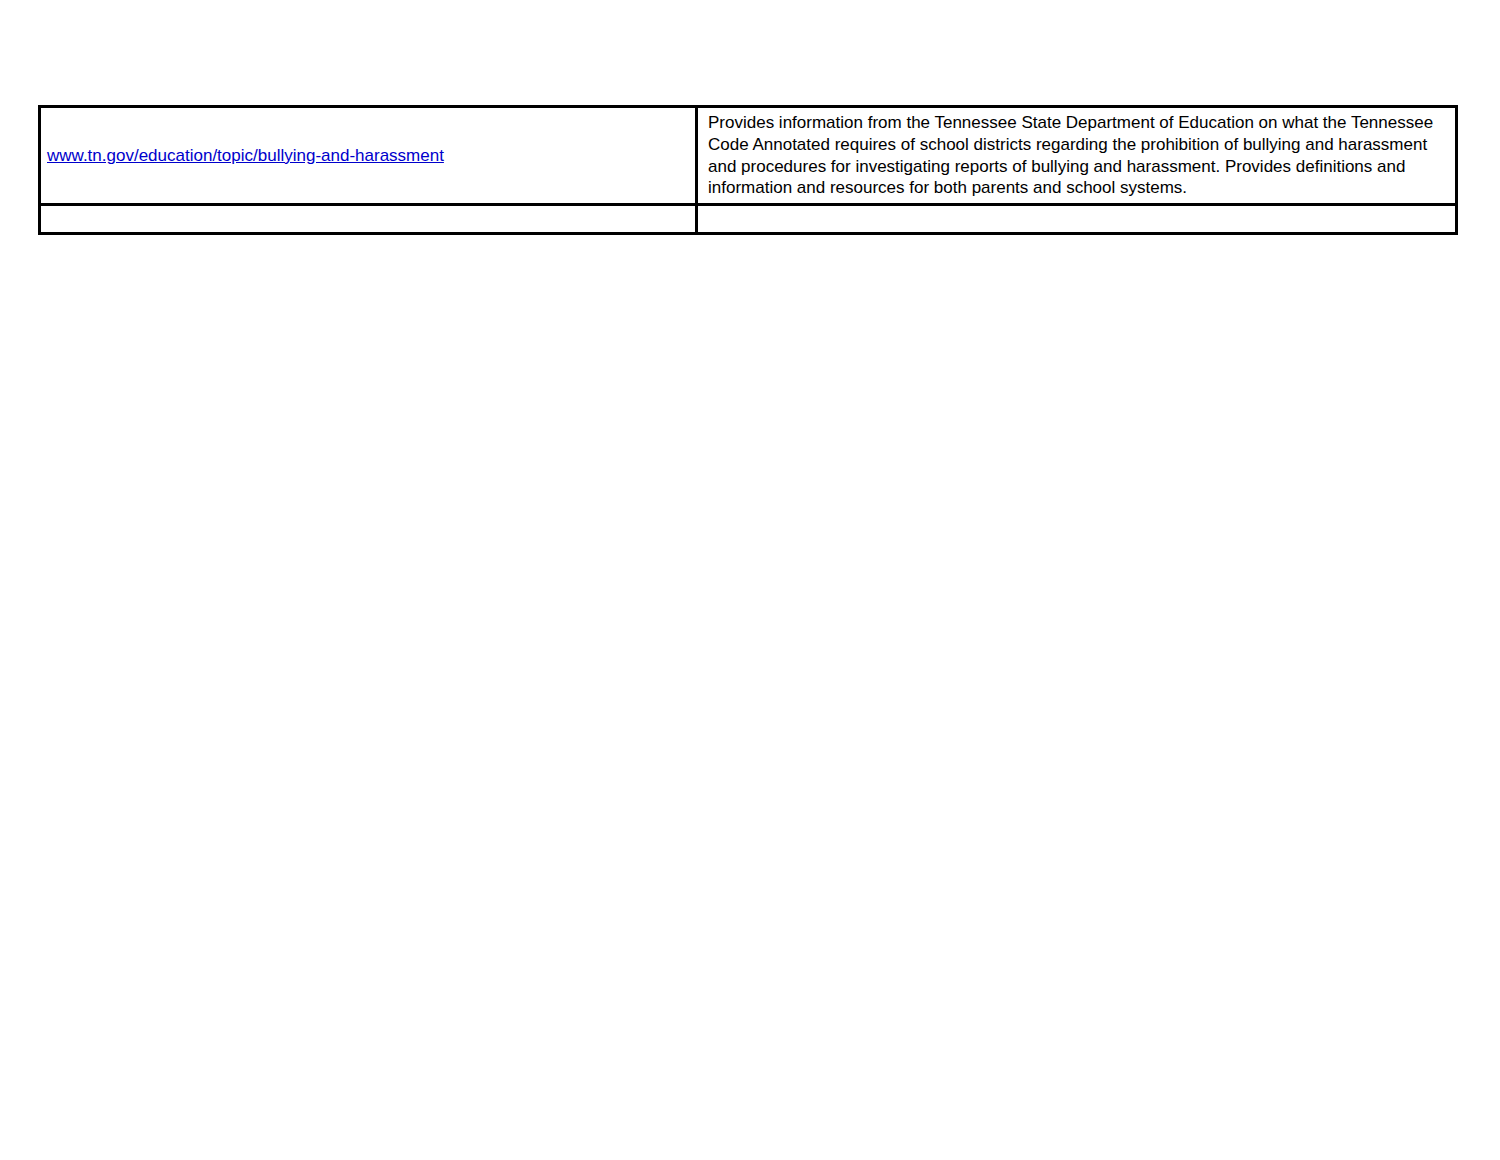| www.tn.gov/education/topic/bullying-and-harassment | Provides information from the Tennessee State Department of Education on what the Tennessee Code Annotated requires of school districts regarding the prohibition of bullying and harassment and procedures for investigating reports of bullying and harassment. Provides definitions and information and resources for both parents and school systems. |